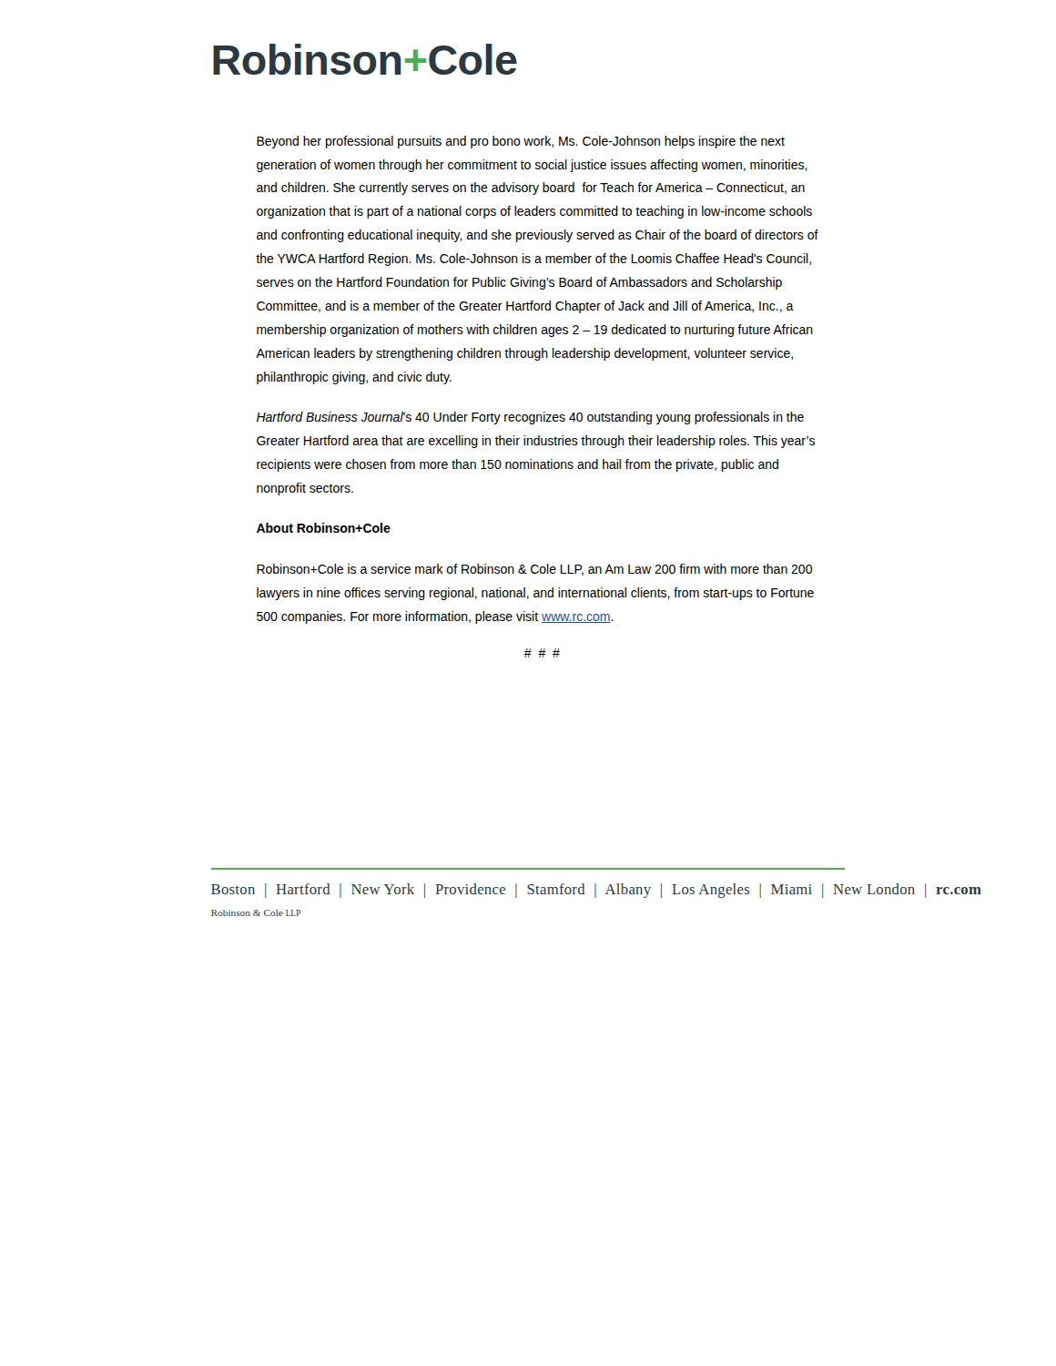Robinson+Cole
Beyond her professional pursuits and pro bono work, Ms. Cole-Johnson helps inspire the next generation of women through her commitment to social justice issues affecting women, minorities, and children. She currently serves on the advisory board for Teach for America – Connecticut, an organization that is part of a national corps of leaders committed to teaching in low-income schools and confronting educational inequity, and she previously served as Chair of the board of directors of the YWCA Hartford Region. Ms. Cole-Johnson is a member of the Loomis Chaffee Head's Council, serves on the Hartford Foundation for Public Giving’s Board of Ambassadors and Scholarship Committee, and is a member of the Greater Hartford Chapter of Jack and Jill of America, Inc., a membership organization of mothers with children ages 2 – 19 dedicated to nurturing future African American leaders by strengthening children through leadership development, volunteer service, philanthropic giving, and civic duty.
Hartford Business Journal's 40 Under Forty recognizes 40 outstanding young professionals in the Greater Hartford area that are excelling in their industries through their leadership roles. This year’s recipients were chosen from more than 150 nominations and hail from the private, public and nonprofit sectors.
About Robinson+Cole
Robinson+Cole is a service mark of Robinson & Cole LLP, an Am Law 200 firm with more than 200 lawyers in nine offices serving regional, national, and international clients, from start-ups to Fortune 500 companies. For more information, please visit www.rc.com.
# # #
Boston | Hartford | New York | Providence | Stamford | Albany | Los Angeles | Miami | New London | rc.com
Robinson & Cole LLP